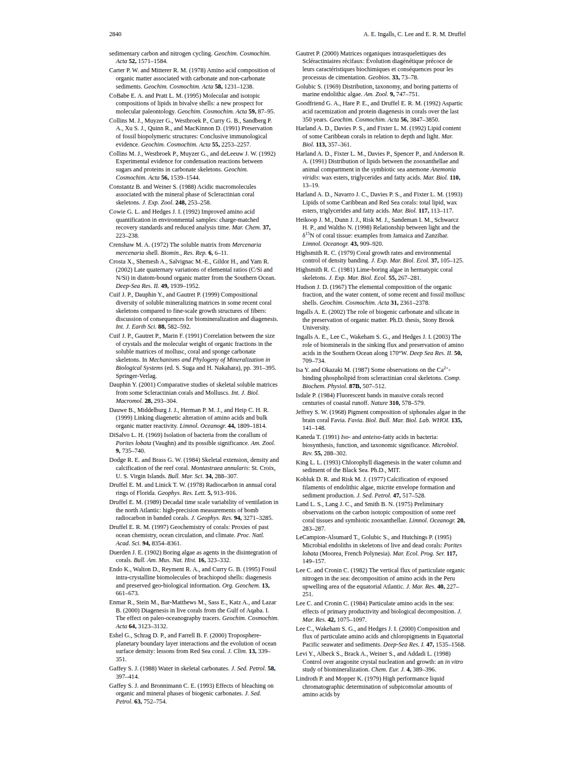2840 A. E. Ingalls, C. Lee and E. R. M. Druffel
sedimentary carbon and nitrogen cycling. Geochim. Cosmochim. Acta 52, 1571–1584.
Carter P. W. and Mitterer R. M. (1978) Amino acid composition of organic matter associated with carbonate and non-carbonate sediments. Geochim. Cosmochim. Acta 58, 1231–1238.
CoBabe E. A. and Pratt L. M. (1995) Molecular and isotopic compositions of lipids in bivalve shells: a new prospect for molecular paleontology. Geochim. Cosmochim. Acta 59, 87–95.
Collins M. J., Muyzer G., Westbroek P., Curry G. B., Sandberg P. A., Xu S. J., Quinn R., and MacKinnon D. (1991) Preservation of fossil biopolymeric structures: Conclusive immunological evidence. Geochim. Cosmochim. Acta 55, 2253–2257.
Collins M. J., Westbroek P., Muyzer G., and deLeeuw J. W. (1992) Experimental evidence for condensation reactions between sugars and proteins in carbonate skeletons. Geochim. Cosmochim. Acta 56, 1539–1544.
Constantz B. and Weiner S. (1988) Acidic macromolecules associated with the mineral phase of Scleractinian coral skeletons. J. Exp. Zool. 248, 253–258.
Cowie G. L. and Hedges J. I. (1992) Improved amino acid quantification in environmental samples: charge-matched recovery standards and reduced analysis time. Mar. Chem. 37, 223–238.
Crenshaw M. A. (1972) The soluble matrix from Mercenaria mercenaria shell. Biomin., Res. Rep. 6, 6–11.
Crosta X., Shemesh A., Salvignac M.-E., Gildor H., and Yam R. (2002) Late quaternary variations of elemental ratios (C/Si and N/Si) in diatom-bound organic matter from the Southern Ocean. Deep-Sea Res. II. 49, 1939–1952.
Cuif J. P., Dauphin Y., and Gautret P. (1999) Compositional diversity of soluble mineralizing matrices in some recent coral skeletons compared to fine-scale growth structures of fibers: discussion of consequences for biomineralization and diagenesis. Int. J. Earth Sci. 88, 582–592.
Cuif J. P., Gautret P., Marin F. (1991) Correlation between the size of crystals and the molecular weight of organic fractions in the soluble matrices of mollusc, coral and sponge carbonate skeletons. In Mechanisms and Phylogeny of Mineralization in Biological Systems (ed. S. Suga and H. Nakahara), pp. 391–395. Springer-Verlag.
Dauphin Y. (2001) Comparative studies of skeletal soluble matrices from some Scleractinian corals and Molluscs. Int. J. Biol. Macromol. 28, 293–304.
Dauwe B., Middelburg J. J., Herman P. M. J., and Heip C. H. R. (1999) Linking diagenetic alteration of amino acids and bulk organic matter reactivity. Limnol. Oceanogr. 44, 1809–1814.
DiSalvo L. H. (1969) Isolation of bacteria from the corallum of Porites lobata (Vaughn) and its possible significance. Am. Zool. 9, 735–740.
Dodge R. E. and Brass G. W. (1984) Skeletal extension, density and calcification of the reef coral. Montastraea annularis: St. Croix, U. S. Virgin Islands. Bull. Mar. Sci. 34, 288–307.
Druffel E. M. and Linick T. W. (1978) Radiocarbon in annual coral rings of Florida. Geophys. Res. Lett. 5, 913–916.
Druffel E. M. (1989) Decadal time scale variability of ventilation in the north Atlantic: high-precision measurements of bomb radiocarbon in banded corals. J. Geophys. Res. 94, 3271–3285.
Druffel E. R. M. (1997) Geochemistry of corals: Proxies of past ocean chemistry, ocean circulation, and climate. Proc. Natl. Acad. Sci. 94, 8354–8361.
Duerden J. E. (1902) Boring algae as agents in the disintegration of corals. Bull. Am. Mus. Nat. Hist. 16, 323–332.
Endo K., Walton D., Reyment R. A., and Curry G. B. (1995) Fossil intra-crystalline biomolecules of brachiopod shells: diagenesis and preserved geo-biological information. Org. Geochem. 13, 661–673.
Enmar R., Stein M., Bar-Matthews M., Sass E., Katz A., and Lazar B. (2000) Diagenesis in live corals from the Gulf of Aqaba. I. The effect on paleo-oceanography tracers. Geochim. Cosmochim. Acta 64, 3123–3132.
Eshel G., Schrag D. P., and Farrell B. F. (2000) Troposphere-planetary boundary layer interactions and the evolution of ocean surface density: lessons from Red Sea coral. J. Clim. 13, 339–351.
Gaffey S. J. (1988) Water in skeletal carbonates. J. Sed. Petrol. 58, 397–414.
Gaffey S. J. and Bronnimann C. E. (1993) Effects of bleaching on organic and mineral phases of biogenic carbonates. J. Sed. Petrol. 63, 752–754.
Gautret P. (2000) Matrices organiques intrasquelettiques des Scléractiniaires récifaux: Évolution diagénétique précoce de leurs caractéristiques biochimiques et conséquences pour les processus de cimentation. Geobios. 33, 73–78.
Golubic S. (1969) Distribution, taxonomy, and boring patterns of marine endolithic algae. Am. Zool. 9, 747–751.
Goodfriend G. A., Hare P. E., and Druffel E. R. M. (1992) Aspartic acid racemization and protein diagenesis in corals over the last 350 years. Geochim. Cosmochim. Acta 56, 3847–3850.
Harland A. D., Davies P. S., and Fixter L. M. (1992) Lipid content of some Caribbean corals in relation to depth and light. Mar. Biol. 113, 357–361.
Harland A. D., Fixter L. M., Davies P., Spencer P., and Anderson R. A. (1991) Distribution of lipids between the zooxanthellae and animal compartment in the symbiotic sea anemone Anemonia viridis: wax esters, triglycerides and fatty acids. Mar. Biol. 110, 13–19.
Harland A. D., Navarro J. C., Davies P. S., and Fixter L. M. (1993) Lipids of some Caribbean and Red Sea corals: total lipid, wax esters, triglycerides and fatty acids. Mar. Biol. 117, 113–117.
Heikoop J. M., Dunn J. J., Risk M. J., Sandeman I. M., Schwarcz H. P., and Waltho N. (1998) Relationship between light and the δ15N of coral tissue: examples from Jamaica and Zanzibar. Limnol. Oceanogr. 43, 909–920.
Highsmith R. C. (1979) Coral growth rates and environmental control of density banding. J. Exp. Mar. Biol. Ecol. 37, 105–125.
Highsmith R. C. (1981) Lime-boring algae in hermatypic coral skeletons. J. Exp. Mar. Biol. Ecol. 55, 267–281.
Hudson J. D. (1967) The elemental composition of the organic fraction, and the water content, of some recent and fossil mollusc shells. Geochim. Cosmochim. Acta 31, 2361–2378.
Ingalls A. E. (2002) The role of biogenic carbonate and silicate in the preservation of organic matter. Ph.D. thesis, Stony Brook University.
Ingalls A. E., Lee C., Wakeham S. G., and Hedges J. I. (2003) The role of biominerals in the sinking flux and preservation of amino acids in the Southern Ocean along 170°W. Deep Sea Res. II. 50, 709–734.
Isa Y. and Okazaki M. (1987) Some observations on the Ca2+-binding phospholipid from scleractinian coral skeletons. Comp. Biochem. Physiol. 87B, 507–512.
Isdale P. (1984) Fluorescent bands in massive corals record centuries of coastal runoff. Nature 310, 578–579.
Jeffrey S. W. (1968) Pigment composition of siphonales algae in the brain coral Favia. Favia. Biol. Bull. Mar. Biol. Lab. WHOI. 135, 141–148.
Kaneda T. (1991) Iso- and anteiso-fatty acids in bacteria: biosynthesis, function, and taxonomic significance. Microbiol. Rev. 55, 288–302.
King L. L. (1993) Chlorophyll diagenesis in the water column and sediment of the Black Sea. Ph.D., MIT.
Kobluk D. R. and Risk M. J. (1977) Calcification of exposed filaments of endolithic algae, micrite envelope formation and sediment production. J. Sed. Petrol. 47, 517–528.
Land L. S., Lang J. C., and Smith B. N. (1975) Preliminary observations on the carbon isotopic composition of some reef coral tissues and symbiotic zooxanthellae. Limnol. Oceanogr. 20, 283–287.
LeCampion-Alsumard T., Golubic S., and Hutchings P. (1995) Microbial endoliths in skeletons of live and dead corals: Porites lobata (Moorea, French Polynesia). Mar. Ecol. Prog. Ser. 117, 149–157.
Lee C. and Cronin C. (1982) The vertical flux of particulate organic nitrogen in the sea: decomposition of amino acids in the Peru upwelling area of the equatorial Atlantic. J. Mar. Res. 40, 227–251.
Lee C. and Cronin C. (1984) Particulate amino acids in the sea: effects of primary productivity and biological decomposition. J. Mar. Res. 42, 1075–1097.
Lee C., Wakeham S. G., and Hedges J. I. (2000) Composition and flux of particulate amino acids and chloropigments in Equatorial Pacific seawater and sediments. Deep-Sea Res. I. 47, 1535–1568.
Levi Y., Albeck S., Brack A., Weiner S., and Addadi L. (1998) Control over aragonite crystal nucleation and growth: an in vitro study of biomineralization. Chem. Eur. J. 4, 389–396.
Lindroth P. and Mopper K. (1979) High performance liquid chromatographic determination of subpicomolar amounts of amino acids by